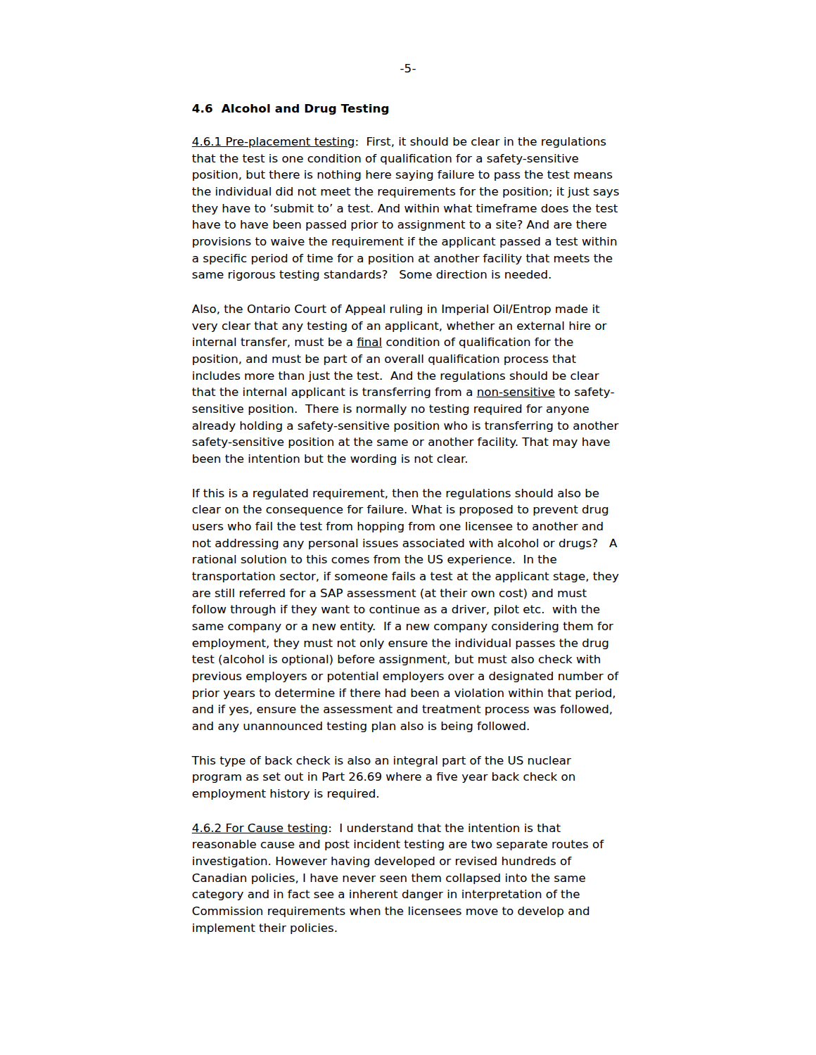-5-
4.6 Alcohol and Drug Testing
4.6.1 Pre-placement testing: First, it should be clear in the regulations that the test is one condition of qualification for a safety-sensitive position, but there is nothing here saying failure to pass the test means the individual did not meet the requirements for the position; it just says they have to ‘submit to’ a test. And within what timeframe does the test have to have been passed prior to assignment to a site? And are there provisions to waive the requirement if the applicant passed a test within a specific period of time for a position at another facility that meets the same rigorous testing standards? Some direction is needed.
Also, the Ontario Court of Appeal ruling in Imperial Oil/Entrop made it very clear that any testing of an applicant, whether an external hire or internal transfer, must be a final condition of qualification for the position, and must be part of an overall qualification process that includes more than just the test. And the regulations should be clear that the internal applicant is transferring from a non-sensitive to safety-sensitive position. There is normally no testing required for anyone already holding a safety-sensitive position who is transferring to another safety-sensitive position at the same or another facility. That may have been the intention but the wording is not clear.
If this is a regulated requirement, then the regulations should also be clear on the consequence for failure. What is proposed to prevent drug users who fail the test from hopping from one licensee to another and not addressing any personal issues associated with alcohol or drugs? A rational solution to this comes from the US experience. In the transportation sector, if someone fails a test at the applicant stage, they are still referred for a SAP assessment (at their own cost) and must follow through if they want to continue as a driver, pilot etc. with the same company or a new entity. If a new company considering them for employment, they must not only ensure the individual passes the drug test (alcohol is optional) before assignment, but must also check with previous employers or potential employers over a designated number of prior years to determine if there had been a violation within that period, and if yes, ensure the assessment and treatment process was followed, and any unannounced testing plan also is being followed.
This type of back check is also an integral part of the US nuclear program as set out in Part 26.69 where a five year back check on employment history is required.
4.6.2 For Cause testing: I understand that the intention is that reasonable cause and post incident testing are two separate routes of investigation. However having developed or revised hundreds of Canadian policies, I have never seen them collapsed into the same category and in fact see a inherent danger in interpretation of the Commission requirements when the licensees move to develop and implement their policies.